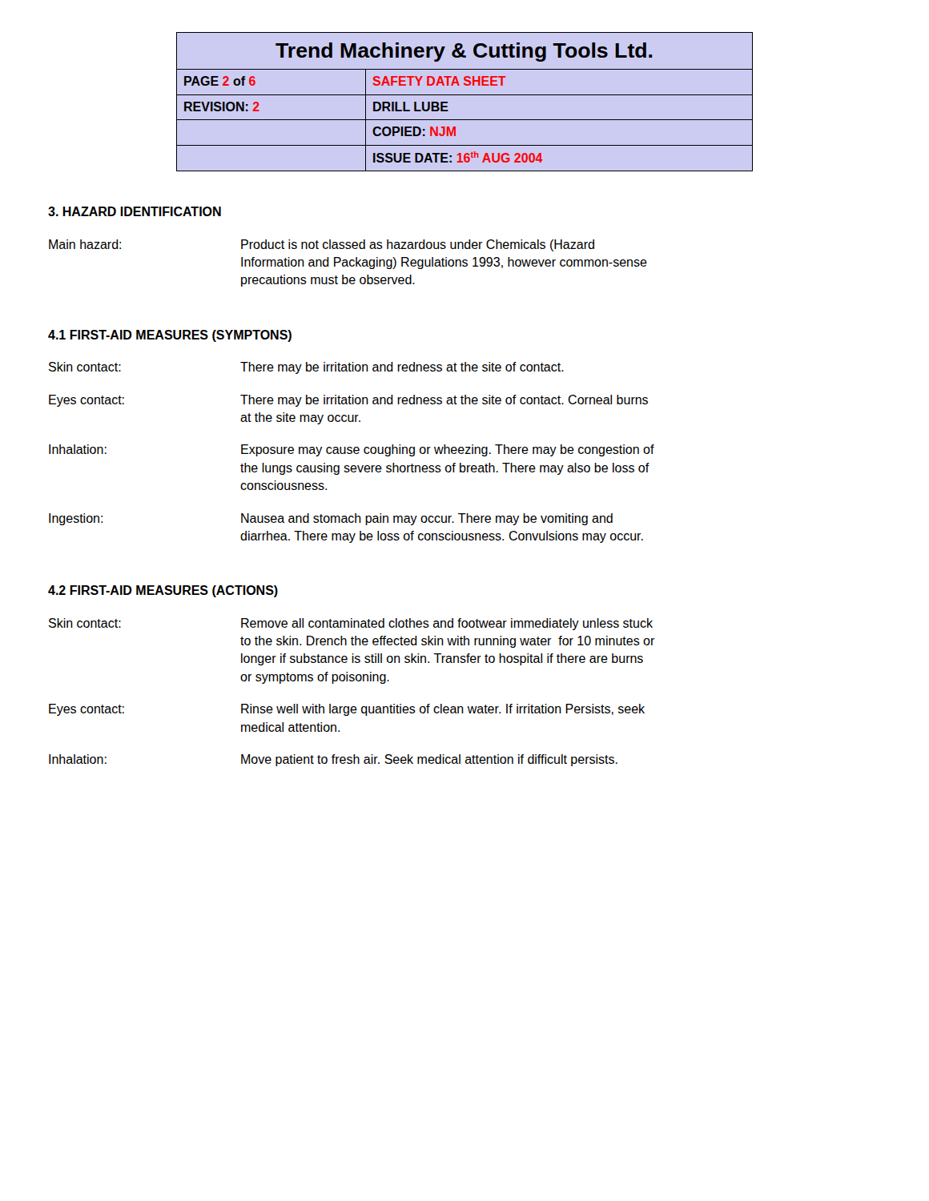| Trend Machinery & Cutting Tools Ltd. |
| PAGE 2 of 6 | SAFETY DATA SHEET |
| REVISION: 2 | DRILL LUBE |
| | COPIED: NJM |
| | ISSUE DATE: 16 th AUG 2004 |
3. HAZARD IDENTIFICATION
| Main hazard: | Product is not classed as hazardous under Chemicals (Hazard Information and Packaging) Regulations 1993, however common-sense precautions must be observed. |
4.1 FIRST-AID MEASURES (SYMPTONS)
| Skin contact: | There may be irritation and redness at the site of contact. |
| Eyes contact: | There may be irritation and redness at the site of contact. Corneal burns at the site may occur. |
| Inhalation: | Exposure may cause coughing or wheezing. There may be congestion of the lungs causing severe shortness of breath. There may also be loss of consciousness. |
| Ingestion: | Nausea and stomach pain may occur. There may be vomiting and diarrhea. There may be loss of consciousness. Convulsions may occur. |
4.2 FIRST-AID MEASURES (ACTIONS)
| Skin contact: | Remove all contaminated clothes and footwear immediately unless stuck to the skin. Drench the effected skin with running water for 10 minutes or longer if substance is still on skin. Transfer to hospital if there are burns or symptoms of poisoning. |
| Eyes contact: | Rinse well with large quantities of clean water. If irritation Persists, seek medical attention. |
| Inhalation: | Move patient to fresh air. Seek medical attention if difficult persists. |